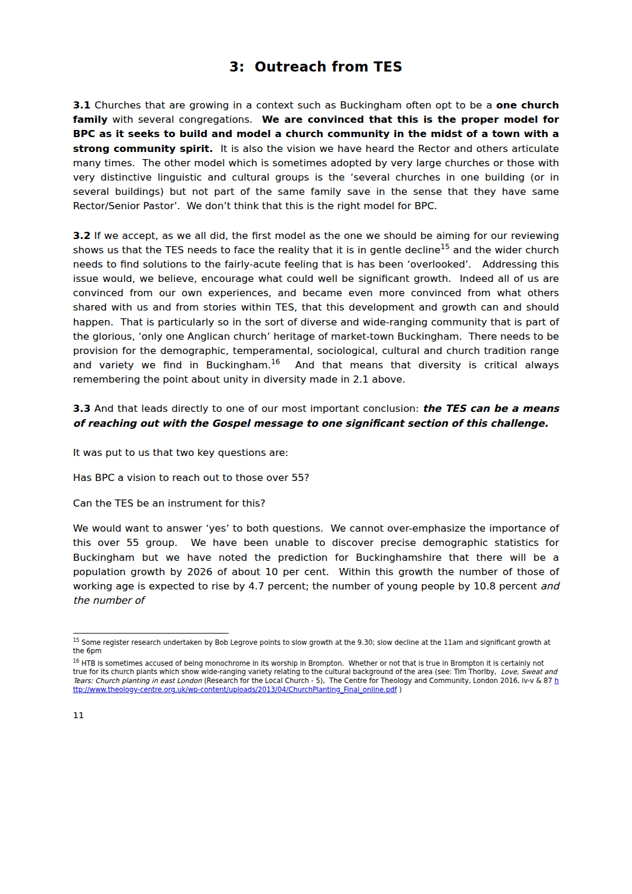3: Outreach from TES
3.1 Churches that are growing in a context such as Buckingham often opt to be a one church family with several congregations. We are convinced that this is the proper model for BPC as it seeks to build and model a church community in the midst of a town with a strong community spirit. It is also the vision we have heard the Rector and others articulate many times. The other model which is sometimes adopted by very large churches or those with very distinctive linguistic and cultural groups is the ‘several churches in one building (or in several buildings) but not part of the same family save in the sense that they have same Rector/Senior Pastor’. We don’t think that this is the right model for BPC.
3.2 If we accept, as we all did, the first model as the one we should be aiming for our reviewing shows us that the TES needs to face the reality that it is in gentle decline15 and the wider church needs to find solutions to the fairly-acute feeling that is has been ‘overlooked’. Addressing this issue would, we believe, encourage what could well be significant growth. Indeed all of us are convinced from our own experiences, and became even more convinced from what others shared with us and from stories within TES, that this development and growth can and should happen. That is particularly so in the sort of diverse and wide-ranging community that is part of the glorious, ‘only one Anglican church’ heritage of market-town Buckingham. There needs to be provision for the demographic, temperamental, sociological, cultural and church tradition range and variety we find in Buckingham.16 And that means that diversity is critical always remembering the point about unity in diversity made in 2.1 above.
3.3 And that leads directly to one of our most important conclusion: the TES can be a means of reaching out with the Gospel message to one significant section of this challenge.
It was put to us that two key questions are:
Has BPC a vision to reach out to those over 55?
Can the TES be an instrument for this?
We would want to answer ‘yes’ to both questions. We cannot over-emphasize the importance of this over 55 group. We have been unable to discover precise demographic statistics for Buckingham but we have noted the prediction for Buckinghamshire that there will be a population growth by 2026 of about 10 per cent. Within this growth the number of those of working age is expected to rise by 4.7 percent; the number of young people by 10.8 percent and the number of
15 Some register research undertaken by Bob Legrove points to slow growth at the 9.30; slow decline at the 11am and significant growth at the 6pm
16 HTB is sometimes accused of being monochrome in its worship in Brompton. Whether or not that is true in Brompton it is certainly not true for its church plants which show wide-ranging variety relating to the cultural background of the area (see: Tim Thorlby, Love, Sweat and Tears: Church planting in east London (Research for the Local Church - 5), The Centre for Theology and Community, London 2016, iv-v & 87 http://www.theology-centre.org.uk/wp-content/uploads/2013/04/ChurchPlanting_Final_online.pdf )
11